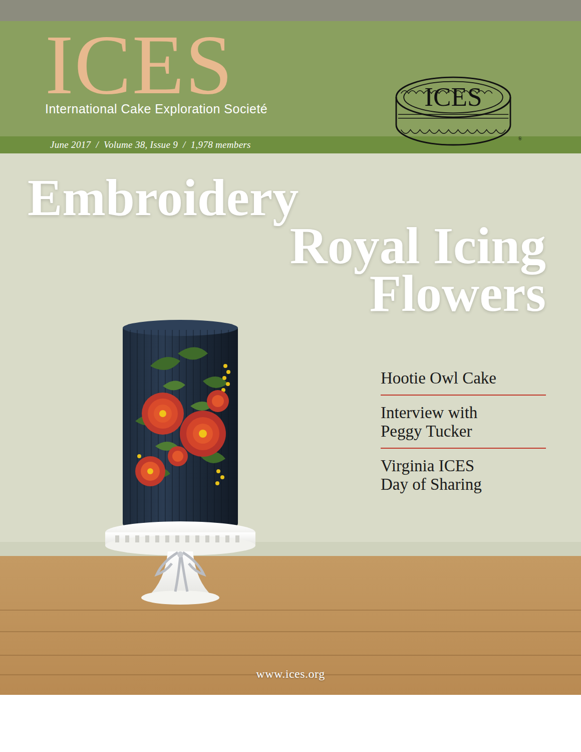ICES
International Cake Exploration Societé
ICES cake logo ICES ®
June 2017 / Volume 38, Issue 9 / 1,978 members
Embroidery Royal Icing Flowers
Hootie Owl Cake
Interview with
Peggy Tucker
Virginia ICES
Day of Sharing
Navy textured cake with red royal icing roses and green leaves on a white pedestal stand
www.ices.org